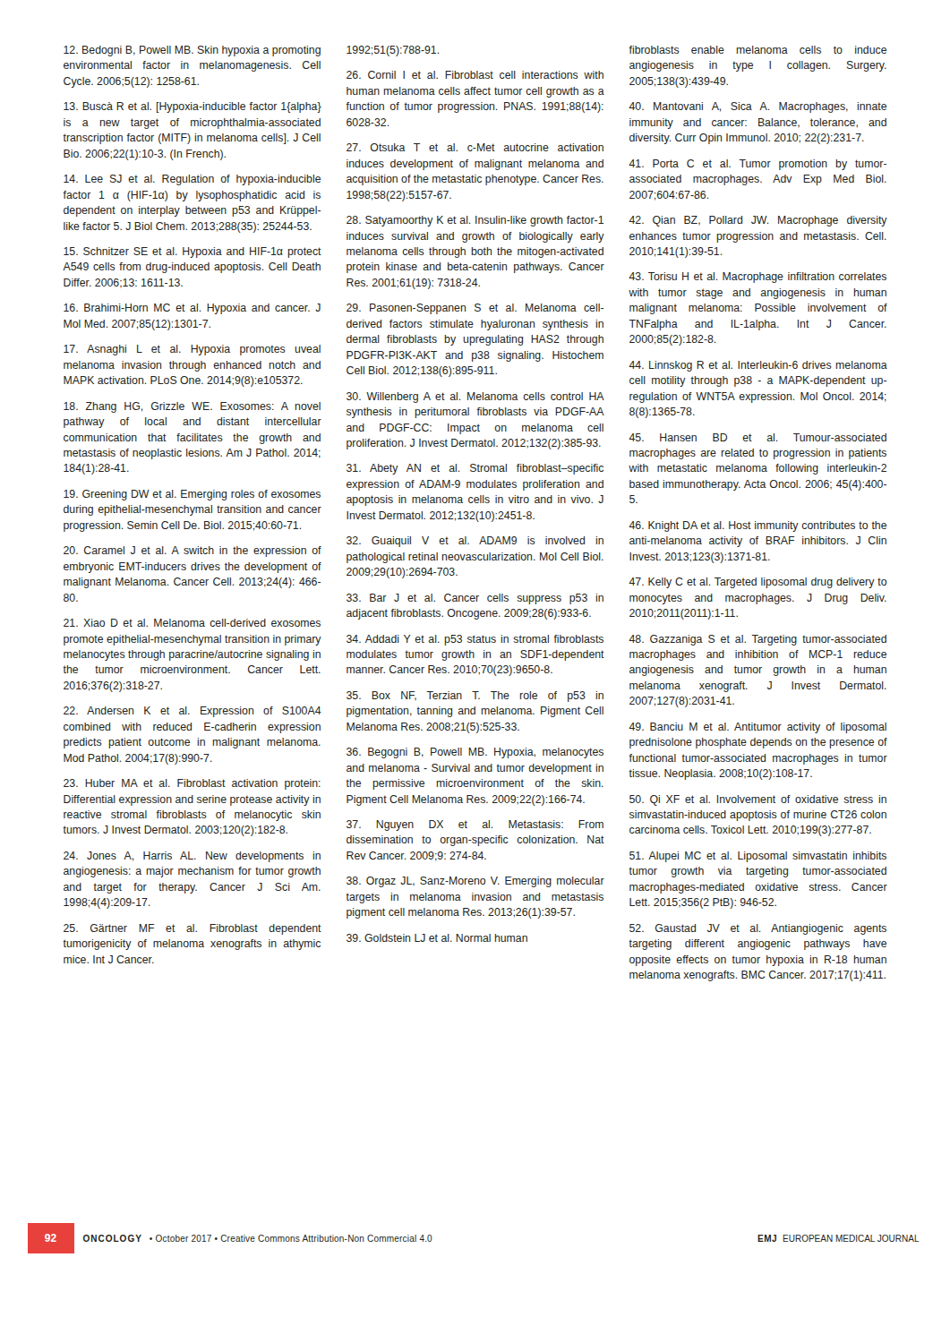12. Bedogni B, Powell MB. Skin hypoxia a promoting environmental factor in melanomagenesis. Cell Cycle. 2006;5(12): 1258-61.
13. Buscà R et al. [Hypoxia-inducible factor 1{alpha} is a new target of microphthalmia-associated transcription factor (MITF) in melanoma cells]. J Cell Bio. 2006;22(1):10-3. (In French).
14. Lee SJ et al. Regulation of hypoxia-inducible factor 1 α (HIF-1α) by lysophosphatidic acid is dependent on interplay between p53 and Krüppel-like factor 5. J Biol Chem. 2013;288(35): 25244-53.
15. Schnitzer SE et al. Hypoxia and HIF-1α protect A549 cells from drug-induced apoptosis. Cell Death Differ. 2006;13: 1611-13.
16. Brahimi-Horn MC et al. Hypoxia and cancer. J Mol Med. 2007;85(12):1301-7.
17. Asnaghi L et al. Hypoxia promotes uveal melanoma invasion through enhanced notch and MAPK activation. PLoS One. 2014;9(8):e105372.
18. Zhang HG, Grizzle WE. Exosomes: A novel pathway of local and distant intercellular communication that facilitates the growth and metastasis of neoplastic lesions. Am J Pathol. 2014; 184(1):28-41.
19. Greening DW et al. Emerging roles of exosomes during epithelial-mesenchymal transition and cancer progression. Semin Cell De. Biol. 2015;40:60-71.
20. Caramel J et al. A switch in the expression of embryonic EMT-inducers drives the development of malignant Melanoma. Cancer Cell. 2013;24(4): 466-80.
21. Xiao D et al. Melanoma cell-derived exosomes promote epithelial-mesenchymal transition in primary melanocytes through paracrine/autocrine signaling in the tumor microenvironment. Cancer Lett. 2016;376(2):318-27.
22. Andersen K et al. Expression of S100A4 combined with reduced E-cadherin expression predicts patient outcome in malignant melanoma. Mod Pathol. 2004;17(8):990-7.
23. Huber MA et al. Fibroblast activation protein: Differential expression and serine protease activity in reactive stromal fibroblasts of melanocytic skin tumors. J Invest Dermatol. 2003;120(2):182-8.
24. Jones A, Harris AL. New developments in angiogenesis: a major mechanism for tumor growth and target for therapy. Cancer J Sci Am. 1998;4(4):209-17.
25. Gärtner MF et al. Fibroblast dependent tumorigenicity of melanoma xenografts in athymic mice. Int J Cancer.
1992;51(5):788-91.
26. Cornil I et al. Fibroblast cell interactions with human melanoma cells affect tumor cell growth as a function of tumor progression. PNAS. 1991;88(14): 6028-32.
27. Otsuka T et al. c-Met autocrine activation induces development of malignant melanoma and acquisition of the metastatic phenotype. Cancer Res. 1998;58(22):5157-67.
28. Satyamoorthy K et al. Insulin-like growth factor-1 induces survival and growth of biologically early melanoma cells through both the mitogen-activated protein kinase and beta-catenin pathways. Cancer Res. 2001;61(19): 7318-24.
29. Pasonen-Seppanen S et al. Melanoma cell-derived factors stimulate hyaluronan synthesis in dermal fibroblasts by upregulating HAS2 through PDGFR-PI3K-AKT and p38 signaling. Histochem Cell Biol. 2012;138(6):895-911.
30. Willenberg A et al. Melanoma cells control HA synthesis in peritumoral fibroblasts via PDGF-AA and PDGF-CC: Impact on melanoma cell proliferation. J Invest Dermatol. 2012;132(2):385-93.
31. Abety AN et al. Stromal fibroblast–specific expression of ADAM-9 modulates proliferation and apoptosis in melanoma cells in vitro and in vivo. J Invest Dermatol. 2012;132(10):2451-8.
32. Guaiquil V et al. ADAM9 is involved in pathological retinal neovascularization. Mol Cell Biol. 2009;29(10):2694-703.
33. Bar J et al. Cancer cells suppress p53 in adjacent fibroblasts. Oncogene. 2009;28(6):933-6.
34. Addadi Y et al. p53 status in stromal fibroblasts modulates tumor growth in an SDF1-dependent manner. Cancer Res. 2010;70(23):9650-8.
35. Box NF, Terzian T. The role of p53 in pigmentation, tanning and melanoma. Pigment Cell Melanoma Res. 2008;21(5):525-33.
36. Begogni B, Powell MB. Hypoxia, melanocytes and melanoma - Survival and tumor development in the permissive microenvironment of the skin. Pigment Cell Melanoma Res. 2009;22(2):166-74.
37. Nguyen DX et al. Metastasis: From dissemination to organ-specific colonization. Nat Rev Cancer. 2009;9: 274-84.
38. Orgaz JL, Sanz-Moreno V. Emerging molecular targets in melanoma invasion and metastasis pigment cell melanoma Res. 2013;26(1):39-57.
39. Goldstein LJ et al. Normal human
fibroblasts enable melanoma cells to induce angiogenesis in type I collagen. Surgery. 2005;138(3):439-49.
40. Mantovani A, Sica A. Macrophages, innate immunity and cancer: Balance, tolerance, and diversity. Curr Opin Immunol. 2010; 22(2):231-7.
41. Porta C et al. Tumor promotion by tumor-associated macrophages. Adv Exp Med Biol. 2007;604:67-86.
42. Qian BZ, Pollard JW. Macrophage diversity enhances tumor progression and metastasis. Cell. 2010;141(1):39-51.
43. Torisu H et al. Macrophage infiltration correlates with tumor stage and angiogenesis in human malignant melanoma: Possible involvement of TNFalpha and IL-1alpha. Int J Cancer. 2000;85(2):182-8.
44. Linnskog R et al. Interleukin-6 drives melanoma cell motility through p38 - a MAPK-dependent up-regulation of WNT5A expression. Mol Oncol. 2014; 8(8):1365-78.
45. Hansen BD et al. Tumour-associated macrophages are related to progression in patients with metastatic melanoma following interleukin-2 based immunotherapy. Acta Oncol. 2006; 45(4):400-5.
46. Knight DA et al. Host immunity contributes to the anti-melanoma activity of BRAF inhibitors. J Clin Invest. 2013;123(3):1371-81.
47. Kelly C et al. Targeted liposomal drug delivery to monocytes and macrophages. J Drug Deliv. 2010;2011(2011):1-11.
48. Gazzaniga S et al. Targeting tumor-associated macrophages and inhibition of MCP-1 reduce angiogenesis and tumor growth in a human melanoma xenograft. J Invest Dermatol. 2007;127(8):2031-41.
49. Banciu M et al. Antitumor activity of liposomal prednisolone phosphate depends on the presence of functional tumor-associated macrophages in tumor tissue. Neoplasia. 2008;10(2):108-17.
50. Qi XF et al. Involvement of oxidative stress in simvastatin-induced apoptosis of murine CT26 colon carcinoma cells. Toxicol Lett. 2010;199(3):277-87.
51. Alupei MC et al. Liposomal simvastatin inhibits tumor growth via targeting tumor-associated macrophages-mediated oxidative stress. Cancer Lett. 2015;356(2 PtB): 946-52.
52. Gaustad JV et al. Antiangiogenic agents targeting different angiogenic pathways have opposite effects on tumor hypoxia in R-18 human melanoma xenografts. BMC Cancer. 2017;17(1):411.
92
ONCOLOGY • October 2017 • Creative Commons Attribution-Non Commercial 4.0
EMJ EUROPEAN MEDICAL JOURNAL